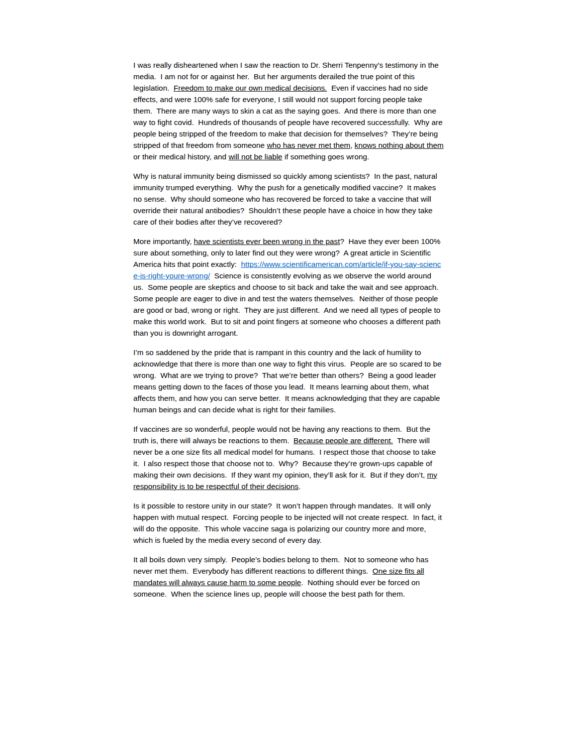I was really disheartened when I saw the reaction to Dr. Sherri Tenpenny’s testimony in the media. I am not for or against her. But her arguments derailed the true point of this legislation. Freedom to make our own medical decisions. Even if vaccines had no side effects, and were 100% safe for everyone, I still would not support forcing people take them. There are many ways to skin a cat as the saying goes. And there is more than one way to fight covid. Hundreds of thousands of people have recovered successfully. Why are people being stripped of the freedom to make that decision for themselves? They’re being stripped of that freedom from someone who has never met them, knows nothing about them or their medical history, and will not be liable if something goes wrong.
Why is natural immunity being dismissed so quickly among scientists? In the past, natural immunity trumped everything. Why the push for a genetically modified vaccine? It makes no sense. Why should someone who has recovered be forced to take a vaccine that will override their natural antibodies? Shouldn’t these people have a choice in how they take care of their bodies after they’ve recovered?
More importantly, have scientists ever been wrong in the past? Have they ever been 100% sure about something, only to later find out they were wrong? A great article in Scientific America hits that point exactly: https://www.scientificamerican.com/article/if-you-say-science-is-right-youre-wrong/ Science is consistently evolving as we observe the world around us. Some people are skeptics and choose to sit back and take the wait and see approach. Some people are eager to dive in and test the waters themselves. Neither of those people are good or bad, wrong or right. They are just different. And we need all types of people to make this world work. But to sit and point fingers at someone who chooses a different path than you is downright arrogant.
I’m so saddened by the pride that is rampant in this country and the lack of humility to acknowledge that there is more than one way to fight this virus. People are so scared to be wrong. What are we trying to prove? That we’re better than others? Being a good leader means getting down to the faces of those you lead. It means learning about them, what affects them, and how you can serve better. It means acknowledging that they are capable human beings and can decide what is right for their families.
If vaccines are so wonderful, people would not be having any reactions to them. But the truth is, there will always be reactions to them. Because people are different. There will never be a one size fits all medical model for humans. I respect those that choose to take it. I also respect those that choose not to. Why? Because they’re grown-ups capable of making their own decisions. If they want my opinion, they’ll ask for it. But if they don’t, my responsibility is to be respectful of their decisions.
Is it possible to restore unity in our state? It won’t happen through mandates. It will only happen with mutual respect. Forcing people to be injected will not create respect. In fact, it will do the opposite. This whole vaccine saga is polarizing our country more and more, which is fueled by the media every second of every day.
It all boils down very simply. People’s bodies belong to them. Not to someone who has never met them. Everybody has different reactions to different things. One size fits all mandates will always cause harm to some people. Nothing should ever be forced on someone. When the science lines up, people will choose the best path for them.